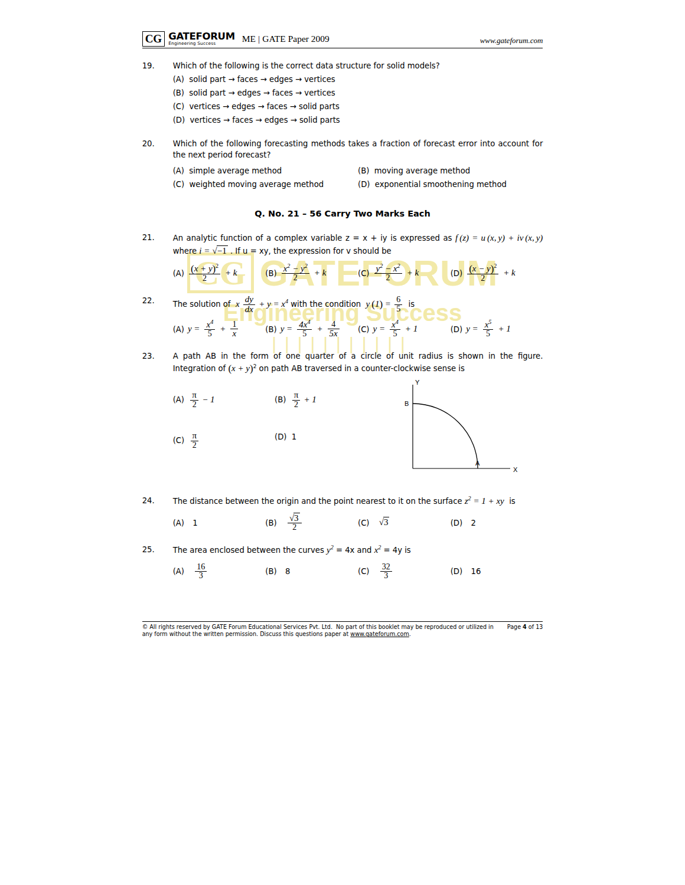CG
GATEFORUM
Engineering Success
ME|GATE Paper 2009
www.gateforum.com
CG
GATEFORUM
Engineering Success
|||||||||||
19.
Which of the following is the correct data structure for solid models?
(A) solid part → faces → edges → vertices
(B) solid part → edges → faces → vertices
(C) vertices → edges → faces → solid parts
(D) vertices → faces → edges → solid parts
20.
Which of the following forecasting methods takes a fraction of forecast error into account for the next period forecast?
(A) simple average method
(B) moving average method
(C) weighted moving average method
(D) exponential smoothening method
Q. No. 21 – 56 Carry Two Marks Each
21.
An analytic function of a complex variable z = x + iy is expressed as f (z) = u (x, y) + iv (x, y) where i = √−1 . If u = xy, the expression for v should be
(A) (x + y)2 2 + k
(B) x2 − y2 2 + k
(C) y2 − x2 2 + k
(D) (x − y)2 2 + k
22.
The solution of x dy dx + y = x4 with the condition y (1) = 6 5 is
(A) y = x4 5 + 1 x
(B) y = 4x4 5 + 4 5x
(C) y = x4 5 + 1
(D) y = x5 5 + 1
23.
A path AB in the form of one quarter of a circle of unit radius is shown in the figure. Integration of (x + y)2 on path AB traversed in a counter-clockwise sense is
(A) π 2 − 1
(B) π 2 + 1
(C) π 2
(D) 1
Y X B A
24.
The distance between the origin and the point nearest to it on the surface z2 = 1 + xy is
(A) 1
(B) √3 2
(C) √3
(D) 2
25.
The area enclosed between the curves y2 = 4x and x2 = 4y is
(A) 16 3
(B) 8
(C) 32 3
(D) 16
© All rights reserved by GATE Forum Educational Services Pvt. Ltd. No part of this booklet may be reproduced or utilized in any form without the written permission. Discuss this questions paper at www.gateforum.com.
Page 4 of 13